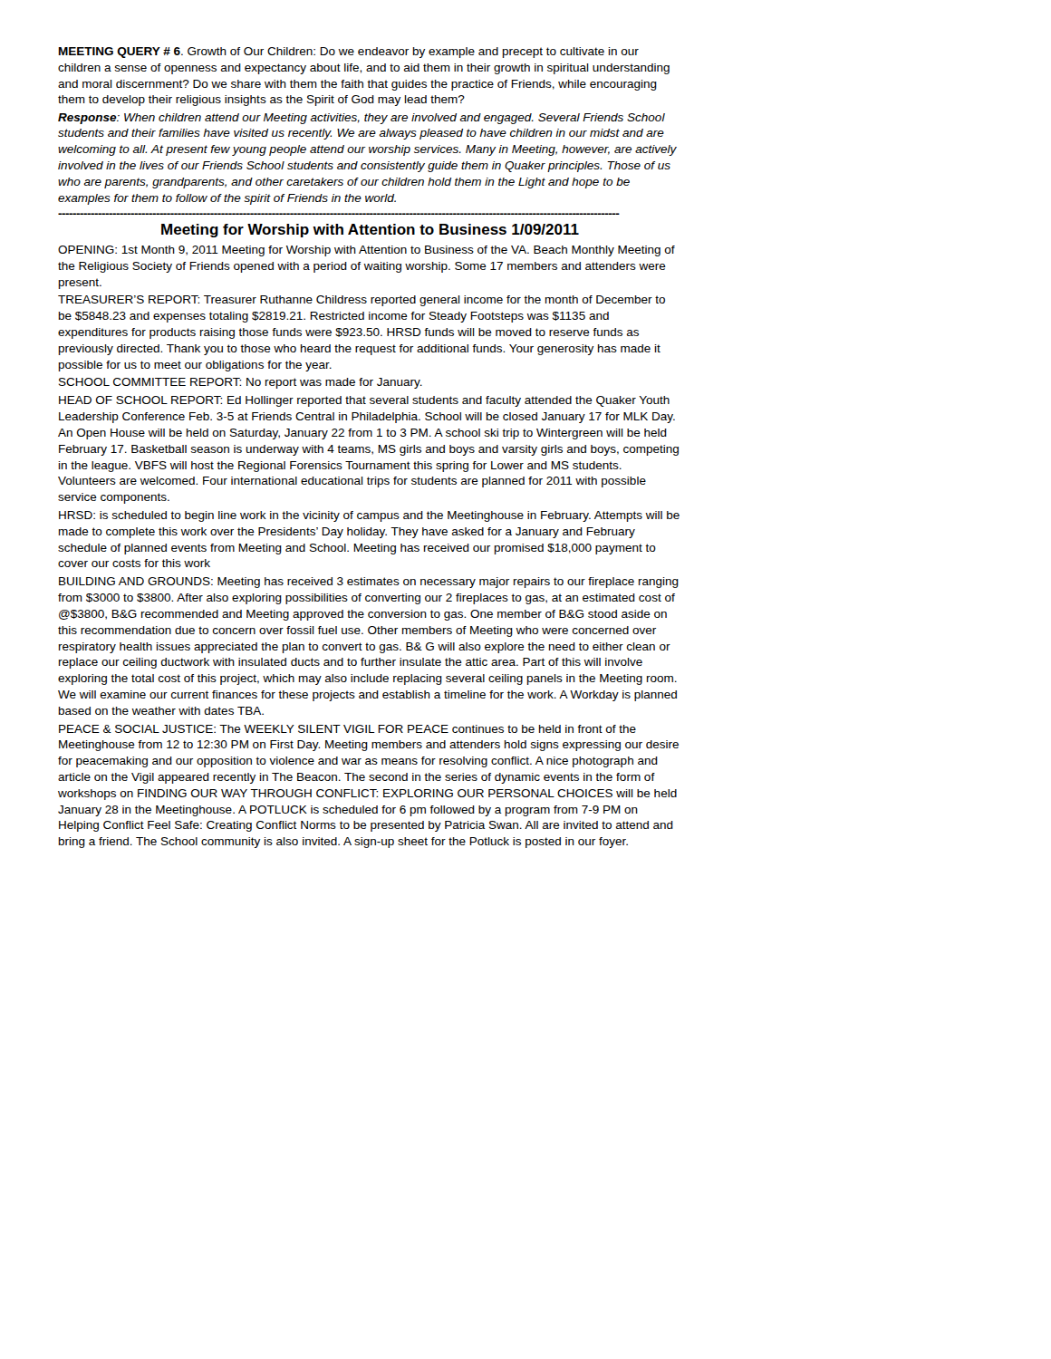MEETING QUERY # 6. Growth of Our Children: Do we endeavor by example and precept to cultivate in our children a sense of openness and expectancy about life, and to aid them in their growth in spiritual understanding and moral discernment? Do we share with them the faith that guides the practice of Friends, while encouraging them to develop their religious insights as the Spirit of God may lead them?
Response: When children attend our Meeting activities, they are involved and engaged. Several Friends School students and their families have visited us recently. We are always pleased to have children in our midst and are welcoming to all. At present few young people attend our worship services. Many in Meeting, however, are actively involved in the lives of our Friends School students and consistently guide them in Quaker principles. Those of us who are parents, grandparents, and other caretakers of our children hold them in the Light and hope to be examples for them to follow of the spirit of Friends in the world.
-----------------------------------------------------------------------------------------------------------------------------------------------------------
Meeting for Worship with Attention to Business 1/09/2011
OPENING: 1st Month 9, 2011 Meeting for Worship with Attention to Business of the VA. Beach Monthly Meeting of the Religious Society of Friends opened with a period of waiting worship. Some 17 members and attenders were present.
TREASURER’S REPORT: Treasurer Ruthanne Childress reported general income for the month of December to be $5848.23 and expenses totaling $2819.21. Restricted income for Steady Footsteps was $1135 and expenditures for products raising those funds were $923.50. HRSD funds will be moved to reserve funds as previously directed. Thank you to those who heard the request for additional funds. Your generosity has made it possible for us to meet our obligations for the year.
SCHOOL COMMITTEE REPORT: No report was made for January.
HEAD OF SCHOOL REPORT: Ed Hollinger reported that several students and faculty attended the Quaker Youth Leadership Conference Feb. 3-5 at Friends Central in Philadelphia. School will be closed January 17 for MLK Day. An Open House will be held on Saturday, January 22 from 1 to 3 PM. A school ski trip to Wintergreen will be held February 17. Basketball season is underway with 4 teams, MS girls and boys and varsity girls and boys, competing in the league. VBFS will host the Regional Forensics Tournament this spring for Lower and MS students. Volunteers are welcomed. Four international educational trips for students are planned for 2011 with possible service components.
HRSD: is scheduled to begin line work in the vicinity of campus and the Meetinghouse in February. Attempts will be made to complete this work over the Presidents’ Day holiday. They have asked for a January and February schedule of planned events from Meeting and School. Meeting has received our promised $18,000 payment to cover our costs for this work
BUILDING AND GROUNDS: Meeting has received 3 estimates on necessary major repairs to our fireplace ranging from $3000 to $3800. After also exploring possibilities of converting our 2 fireplaces to gas, at an estimated cost of @$3800, B&G recommended and Meeting approved the conversion to gas. One member of B&G stood aside on this recommendation due to concern over fossil fuel use. Other members of Meeting who were concerned over respiratory health issues appreciated the plan to convert to gas. B& G will also explore the need to either clean or replace our ceiling ductwork with insulated ducts and to further insulate the attic area. Part of this will involve exploring the total cost of this project, which may also include replacing several ceiling panels in the Meeting room. We will examine our current finances for these projects and establish a timeline for the work. A Workday is planned based on the weather with dates TBA.
PEACE & SOCIAL JUSTICE: The WEEKLY SILENT VIGIL FOR PEACE continues to be held in front of the Meetinghouse from 12 to 12:30 PM on First Day. Meeting members and attenders hold signs expressing our desire for peacemaking and our opposition to violence and war as means for resolving conflict. A nice photograph and article on the Vigil appeared recently in The Beacon. The second in the series of dynamic events in the form of workshops on FINDING OUR WAY THROUGH CONFLICT: EXPLORING OUR PERSONAL CHOICES will be held January 28 in the Meetinghouse. A POTLUCK is scheduled for 6 pm followed by a program from 7-9 PM on Helping Conflict Feel Safe: Creating Conflict Norms to be presented by Patricia Swan. All are invited to attend and bring a friend. The School community is also invited. A sign-up sheet for the Potluck is posted in our foyer.